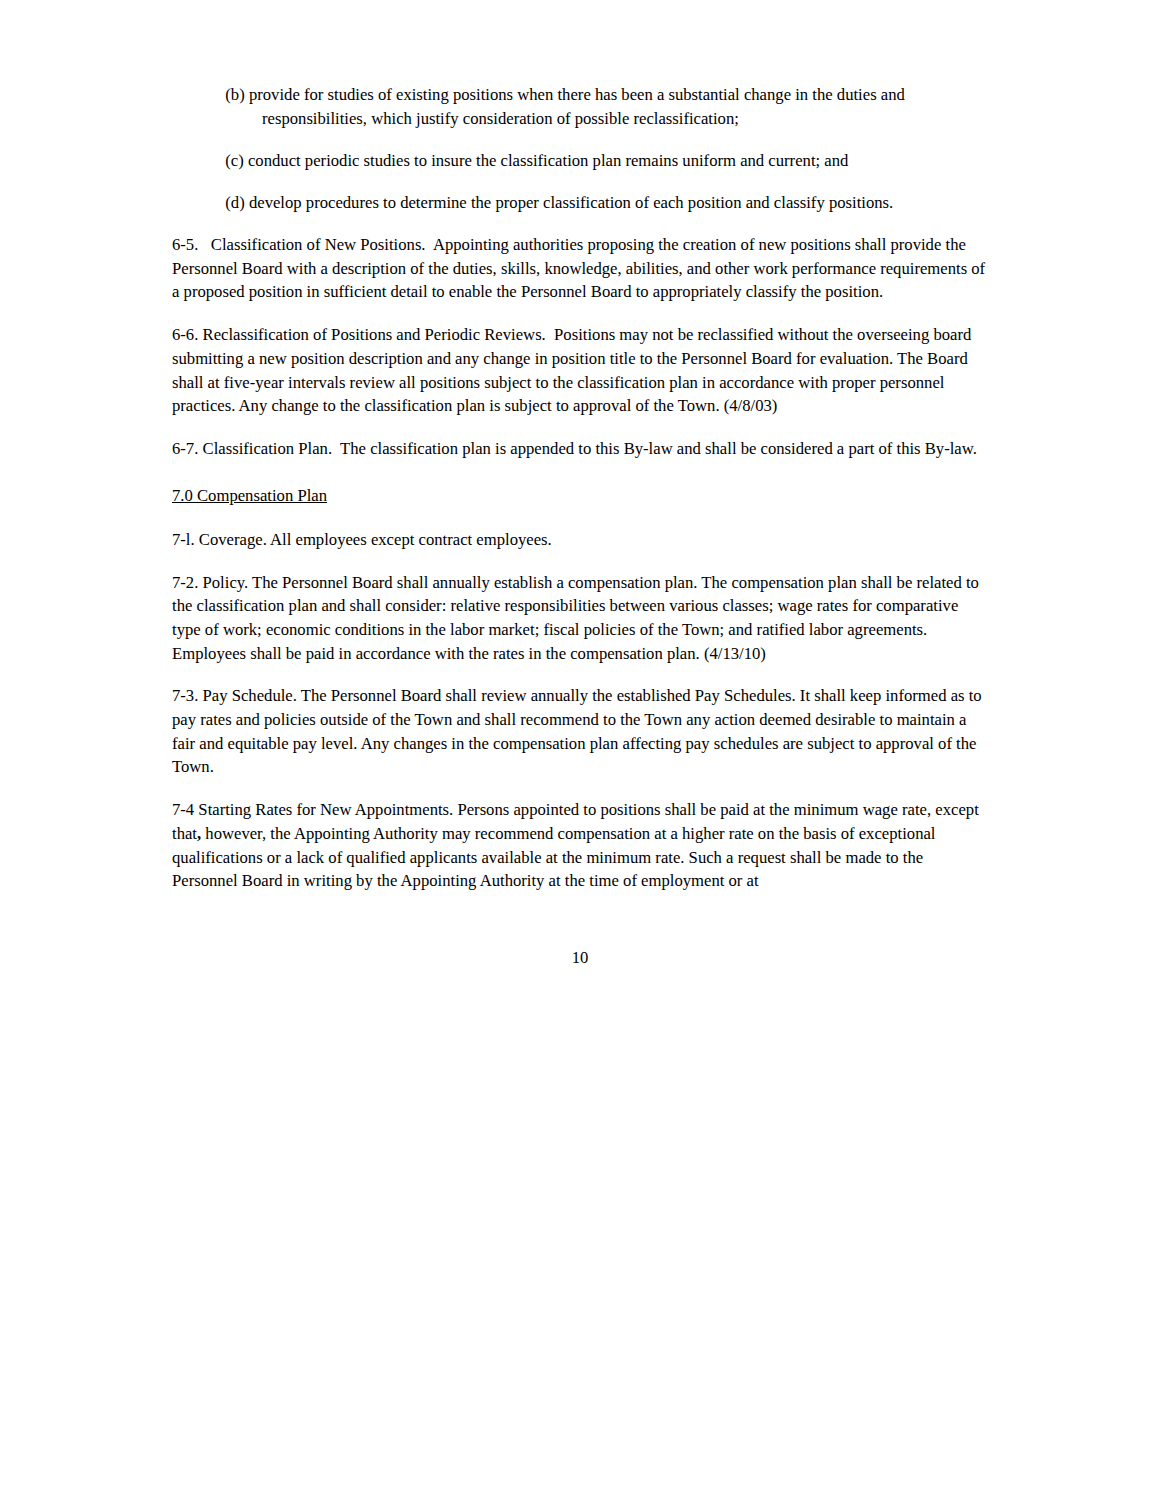(b) provide for studies of existing positions when there has been a substantial change in the duties and responsibilities, which justify consideration of possible reclassification;
(c) conduct periodic studies to insure the classification plan remains uniform and current; and
(d) develop procedures to determine the proper classification of each position and classify positions.
6-5. Classification of New Positions. Appointing authorities proposing the creation of new positions shall provide the Personnel Board with a description of the duties, skills, knowledge, abilities, and other work performance requirements of a proposed position in sufficient detail to enable the Personnel Board to appropriately classify the position.
6-6. Reclassification of Positions and Periodic Reviews. Positions may not be reclassified without the overseeing board submitting a new position description and any change in position title to the Personnel Board for evaluation. The Board shall at five-year intervals review all positions subject to the classification plan in accordance with proper personnel practices. Any change to the classification plan is subject to approval of the Town. (4/8/03)
6-7. Classification Plan. The classification plan is appended to this By-law and shall be considered a part of this By-law.
7.0 Compensation Plan
7-l. Coverage. All employees except contract employees.
7-2. Policy. The Personnel Board shall annually establish a compensation plan. The compensation plan shall be related to the classification plan and shall consider: relative responsibilities between various classes; wage rates for comparative type of work; economic conditions in the labor market; fiscal policies of the Town; and ratified labor agreements. Employees shall be paid in accordance with the rates in the compensation plan. (4/13/10)
7-3. Pay Schedule. The Personnel Board shall review annually the established Pay Schedules. It shall keep informed as to pay rates and policies outside of the Town and shall recommend to the Town any action deemed desirable to maintain a fair and equitable pay level. Any changes in the compensation plan affecting pay schedules are subject to approval of the Town.
7-4 Starting Rates for New Appointments. Persons appointed to positions shall be paid at the minimum wage rate, except that, however, the Appointing Authority may recommend compensation at a higher rate on the basis of exceptional qualifications or a lack of qualified applicants available at the minimum rate. Such a request shall be made to the Personnel Board in writing by the Appointing Authority at the time of employment or at
10